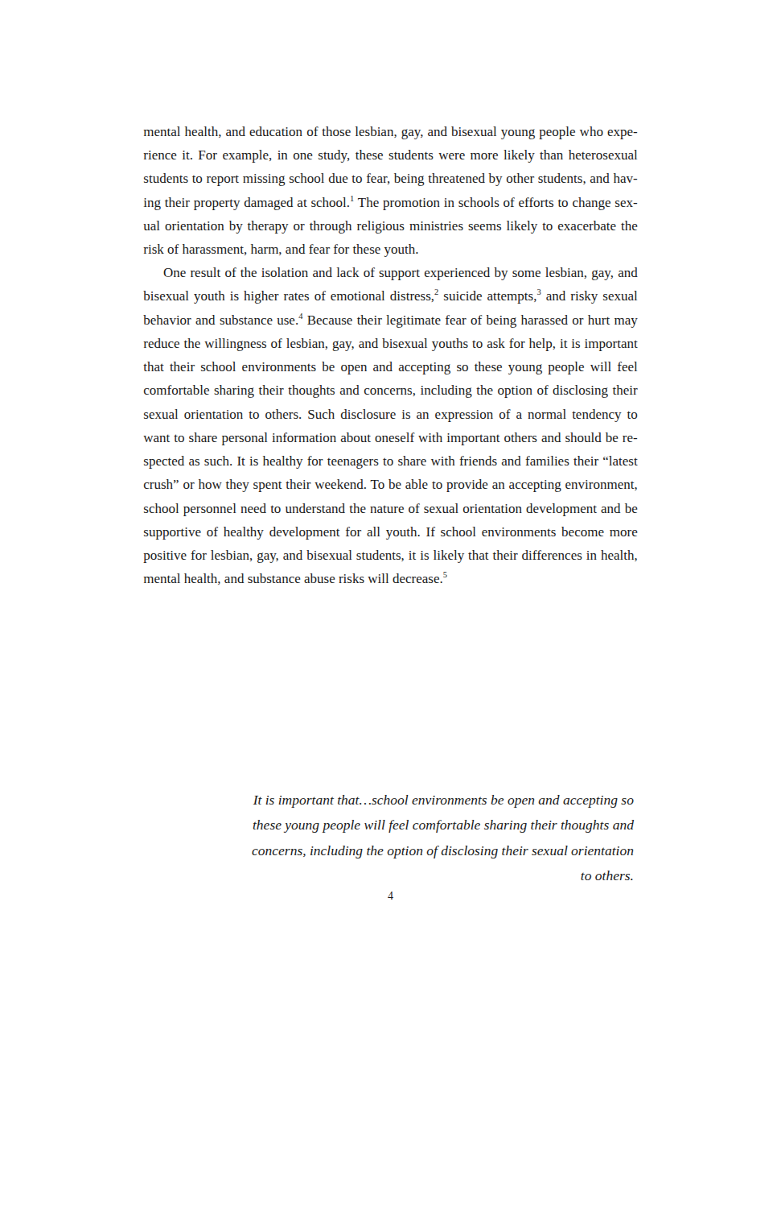mental health, and education of those lesbian, gay, and bisexual young people who experience it. For example, in one study, these students were more likely than heterosexual students to report missing school due to fear, being threatened by other students, and having their property damaged at school.1 The promotion in schools of efforts to change sexual orientation by therapy or through religious ministries seems likely to exacerbate the risk of harassment, harm, and fear for these youth.
One result of the isolation and lack of support experienced by some lesbian, gay, and bisexual youth is higher rates of emotional distress,2 suicide attempts,3 and risky sexual behavior and substance use.4 Because their legitimate fear of being harassed or hurt may reduce the willingness of lesbian, gay, and bisexual youths to ask for help, it is important that their school environments be open and accepting so these young people will feel comfortable sharing their thoughts and concerns, including the option of disclosing their sexual orientation to others. Such disclosure is an expression of a normal tendency to want to share personal information about oneself with important others and should be respected as such. It is healthy for teenagers to share with friends and families their “latest crush” or how they spent their weekend. To be able to provide an accepting environment, school personnel need to understand the nature of sexual orientation development and be supportive of healthy development for all youth. If school environments become more positive for lesbian, gay, and bisexual students, it is likely that their differences in health, mental health, and substance abuse risks will decrease.5
It is important that…school environments be open and accepting so these young people will feel comfortable sharing their thoughts and concerns, including the option of disclosing their sexual orientation to others.
4